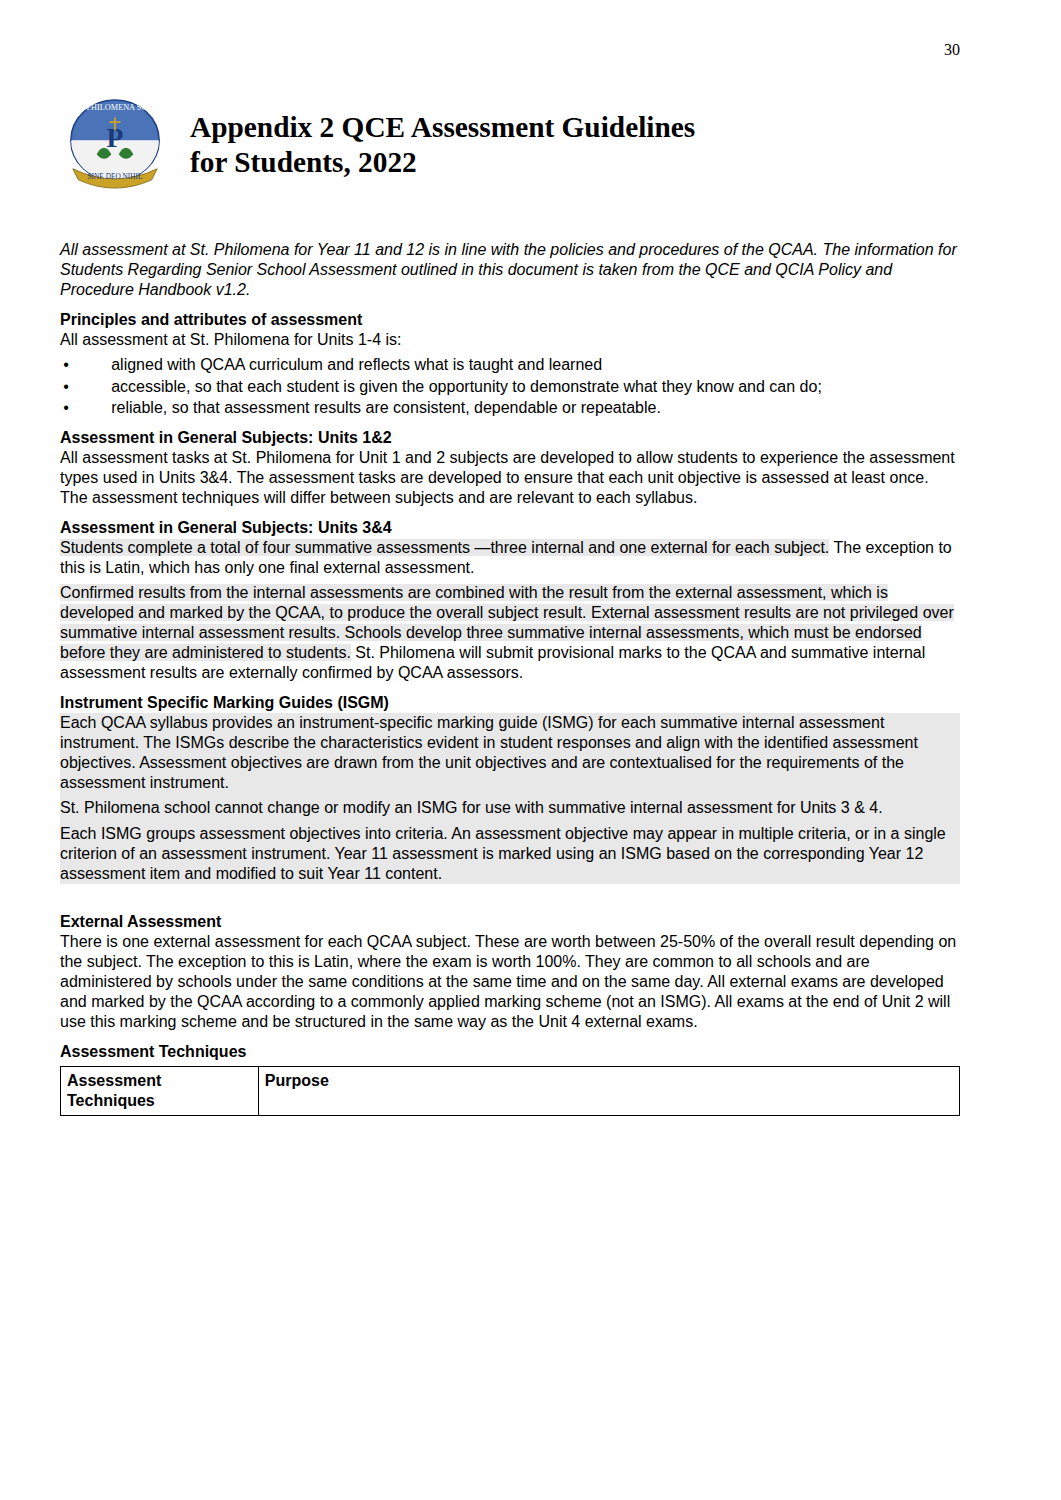30
SAINT PHILOMENA SCHOOL P SINE DEO NIHIL
Appendix 2 QCE Assessment Guidelines
for Students, 2022
All assessment at St. Philomena for Year 11 and 12 is in line with the policies and procedures of the QCAA. The information for Students Regarding Senior School Assessment outlined in this document is taken from the QCE and QCIA Policy and Procedure Handbook v1.2.
Principles and attributes of assessment
All assessment at St. Philomena for Units 1-4 is:
aligned with QCAA curriculum and reflects what is taught and learned
accessible, so that each student is given the opportunity to demonstrate what they know and can do;
reliable, so that assessment results are consistent, dependable or repeatable.
Assessment in General Subjects: Units 1&2
All assessment tasks at St. Philomena for Unit 1 and 2 subjects are developed to allow students to experience the assessment types used in Units 3&4. The assessment tasks are developed to ensure that each unit objective is assessed at least once. The assessment techniques will differ between subjects and are relevant to each syllabus.
Assessment in General Subjects: Units 3&4
Students complete a total of four summative assessments —three internal and one external for each subject. The exception to this is Latin, which has only one final external assessment.
Confirmed results from the internal assessments are combined with the result from the external assessment, which is developed and marked by the QCAA, to produce the overall subject result. External assessment results are not privileged over summative internal assessment results. Schools develop three summative internal assessments, which must be endorsed before they are administered to students. St. Philomena will submit provisional marks to the QCAA and summative internal assessment results are externally confirmed by QCAA assessors.
Instrument Specific Marking Guides (ISGM)
Each QCAA syllabus provides an instrument-specific marking guide (ISMG) for each summative internal assessment instrument. The ISMGs describe the characteristics evident in student responses and align with the identified assessment objectives. Assessment objectives are drawn from the unit objectives and are contextualised for the requirements of the assessment instrument.
St. Philomena school cannot change or modify an ISMG for use with summative internal assessment for Units 3 & 4.
Each ISMG groups assessment objectives into criteria. An assessment objective may appear in multiple criteria, or in a single criterion of an assessment instrument. Year 11 assessment is marked using an ISMG based on the corresponding Year 12 assessment item and modified to suit Year 11 content.
External Assessment
There is one external assessment for each QCAA subject. These are worth between 25-50% of the overall result depending on the subject. The exception to this is Latin, where the exam is worth 100%. They are common to all schools and are administered by schools under the same conditions at the same time and on the same day. All external exams are developed and marked by the QCAA according to a commonly applied marking scheme (not an ISMG). All exams at the end of Unit 2 will use this marking scheme and be structured in the same way as the Unit 4 external exams.
Assessment Techniques
| Assessment Techniques | Purpose |